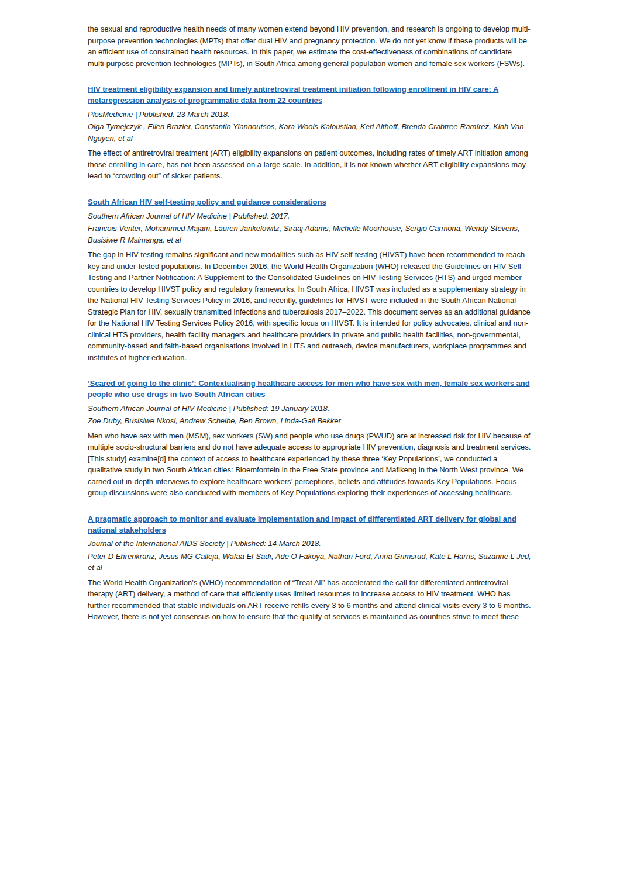the sexual and reproductive health needs of many women extend beyond HIV prevention, and research is ongoing to develop multi-purpose prevention technologies (MPTs) that offer dual HIV and pregnancy protection. We do not yet know if these products will be an efficient use of constrained health resources. In this paper, we estimate the cost-effectiveness of combinations of candidate multi-purpose prevention technologies (MPTs), in South Africa among general population women and female sex workers (FSWs).
HIV treatment eligibility expansion and timely antiretroviral treatment initiation following enrollment in HIV care: A metaregression analysis of programmatic data from 22 countries
PlosMedicine | Published: 23 March 2018.
Olga Tymejczyk , Ellen Brazier, Constantin Yiannoutsos, Kara Wools-Kaloustian, Keri Althoff, Brenda Crabtree-Ramírez, Kinh Van Nguyen, et al
The effect of antiretroviral treatment (ART) eligibility expansions on patient outcomes, including rates of timely ART initiation among those enrolling in care, has not been assessed on a large scale. In addition, it is not known whether ART eligibility expansions may lead to “crowding out” of sicker patients.
South African HIV self-testing policy and guidance considerations
Southern African Journal of HIV Medicine | Published: 2017.
Francois Venter, Mohammed Majam, Lauren Jankelowitz, Siraaj Adams, Michelle Moorhouse, Sergio Carmona, Wendy Stevens, Busisiwe R Msimanga, et al
The gap in HIV testing remains significant and new modalities such as HIV self-testing (HIVST) have been recommended to reach key and under-tested populations. In December 2016, the World Health Organization (WHO) released the Guidelines on HIV Self-Testing and Partner Notification: A Supplement to the Consolidated Guidelines on HIV Testing Services (HTS) and urged member countries to develop HIVST policy and regulatory frameworks. In South Africa, HIVST was included as a supplementary strategy in the National HIV Testing Services Policy in 2016, and recently, guidelines for HIVST were included in the South African National Strategic Plan for HIV, sexually transmitted infections and tuberculosis 2017–2022. This document serves as an additional guidance for the National HIV Testing Services Policy 2016, with specific focus on HIVST. It is intended for policy advocates, clinical and non-clinical HTS providers, health facility managers and healthcare providers in private and public health facilities, non-governmental, community-based and faith-based organisations involved in HTS and outreach, device manufacturers, workplace programmes and institutes of higher education.
‘Scared of going to the clinic’: Contextualising healthcare access for men who have sex with men, female sex workers and people who use drugs in two South African cities
Southern African Journal of HIV Medicine | Published: 19 January 2018.
Zoe Duby, Busisiwe Nkosi, Andrew Scheibe, Ben Brown, Linda-Gail Bekker
Men who have sex with men (MSM), sex workers (SW) and people who use drugs (PWUD) are at increased risk for HIV because of multiple socio-structural barriers and do not have adequate access to appropriate HIV prevention, diagnosis and treatment services. [This study] examine[d] the context of access to healthcare experienced by these three ‘Key Populations’, we conducted a qualitative study in two South African cities: Bloemfontein in the Free State province and Mafikeng in the North West province. We carried out in-depth interviews to explore healthcare workers’ perceptions, beliefs and attitudes towards Key Populations. Focus group discussions were also conducted with members of Key Populations exploring their experiences of accessing healthcare.
A pragmatic approach to monitor and evaluate implementation and impact of differentiated ART delivery for global and national stakeholders
Journal of the International AIDS Society | Published: 14 March 2018.
Peter D Ehrenkranz, Jesus MG Calleja, Wafaa El-Sadr, Ade O Fakoya, Nathan Ford, Anna Grimsrud, Kate L Harris, Suzanne L Jed, et al
The World Health Organization's (WHO) recommendation of “Treat All” has accelerated the call for differentiated antiretroviral therapy (ART) delivery, a method of care that efficiently uses limited resources to increase access to HIV treatment. WHO has further recommended that stable individuals on ART receive refills every 3 to 6 months and attend clinical visits every 3 to 6 months. However, there is not yet consensus on how to ensure that the quality of services is maintained as countries strive to meet these